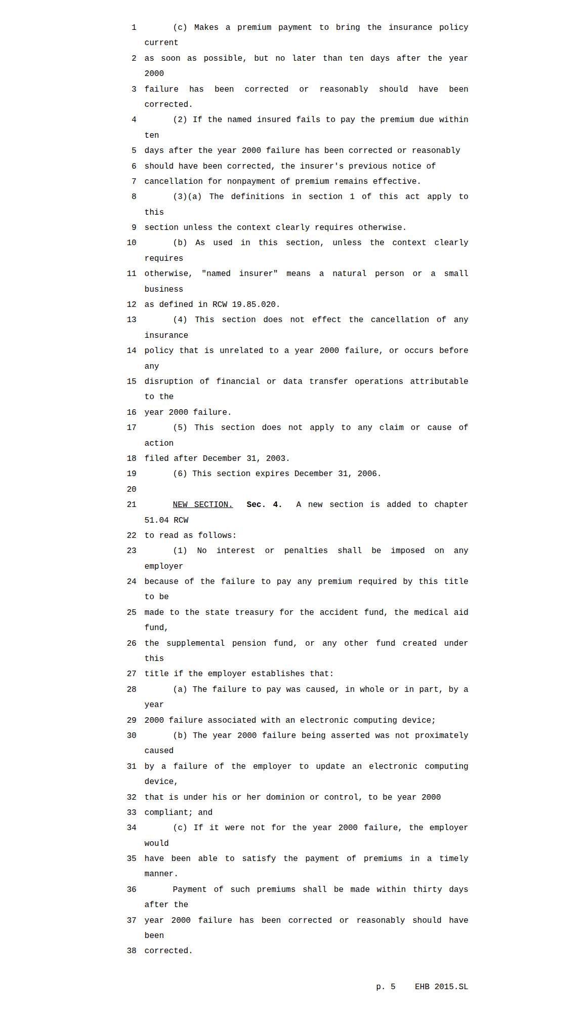(c) Makes a premium payment to bring the insurance policy current
as soon as possible, but no later than ten days after the year 2000
failure has been corrected or reasonably should have been corrected.
(2) If the named insured fails to pay the premium due within ten
days after the year 2000 failure has been corrected or reasonably
should have been corrected, the insurer's previous notice of
cancellation for nonpayment of premium remains effective.
(3)(a) The definitions in section 1 of this act apply to this
section unless the context clearly requires otherwise.
(b) As used in this section, unless the context clearly requires
otherwise, "named insurer" means a natural person or a small business
as defined in RCW 19.85.020.
(4) This section does not effect the cancellation of any insurance
policy that is unrelated to a year 2000 failure, or occurs before any
disruption of financial or data transfer operations attributable to the
year 2000 failure.
(5) This section does not apply to any claim or cause of action
filed after December 31, 2003.
(6) This section expires December 31, 2006.
NEW SECTION. Sec. 4. A new section is added to chapter 51.04 RCW
to read as follows:
(1) No interest or penalties shall be imposed on any employer
because of the failure to pay any premium required by this title to be
made to the state treasury for the accident fund, the medical aid fund,
the supplemental pension fund, or any other fund created under this
title if the employer establishes that:
(a) The failure to pay was caused, in whole or in part, by a year
2000 failure associated with an electronic computing device;
(b) The year 2000 failure being asserted was not proximately caused
by a failure of the employer to update an electronic computing device,
that is under his or her dominion or control, to be year 2000
compliant; and
(c) If it were not for the year 2000 failure, the employer would
have been able to satisfy the payment of premiums in a timely manner.
Payment of such premiums shall be made within thirty days after the
year 2000 failure has been corrected or reasonably should have been
corrected.
p. 5 EHB 2015.SL